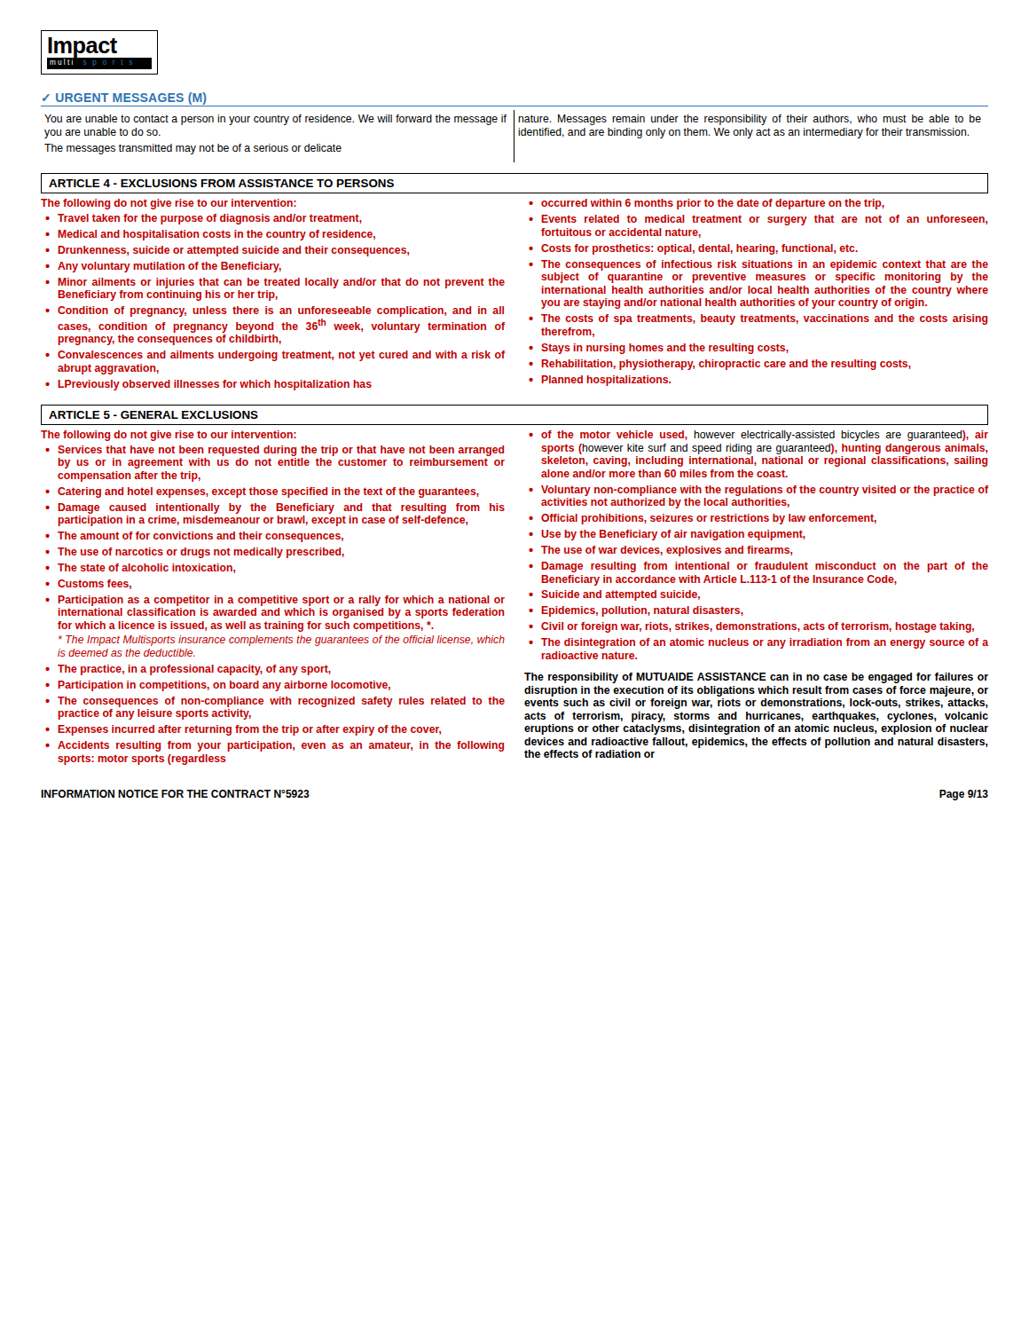Impact
multi s p o r t s
✓URGENT MESSAGES (M)
You are unable to contact a person in your country of residence. We will forward the message if you are unable to do so.
The messages transmitted may not be of a serious or delicate
nature. Messages remain under the responsibility of their authors, who must be able to be identified, and are binding only on them. We only act as an intermediary for their transmission.
ARTICLE 4 - EXCLUSIONS FROM ASSISTANCE TO PERSONS
The following do not give rise to our intervention:
Travel taken for the purpose of diagnosis and/or treatment,
Medical and hospitalisation costs in the country of residence,
Drunkenness, suicide or attempted suicide and their consequences,
Any voluntary mutilation of the Beneficiary,
Minor ailments or injuries that can be treated locally and/or that do not prevent the Beneficiary from continuing his or her trip,
Condition of pregnancy, unless there is an unforeseeable complication, and in all cases, condition of pregnancy beyond the 36th week, voluntary termination of pregnancy, the consequences of childbirth,
Convalescences and ailments undergoing treatment, not yet cured and with a risk of abrupt aggravation,
LPreviously observed illnesses for which hospitalization has
occurred within 6 months prior to the date of departure on the trip,
Events related to medical treatment or surgery that are not of an unforeseen, fortuitous or accidental nature,
Costs for prosthetics: optical, dental, hearing, functional, etc.
The consequences of infectious risk situations in an epidemic context that are the subject of quarantine or preventive measures or specific monitoring by the international health authorities and/or local health authorities of the country where you are staying and/or national health authorities of your country of origin.
The costs of spa treatments, beauty treatments, vaccinations and the costs arising therefrom,
Stays in nursing homes and the resulting costs,
Rehabilitation, physiotherapy, chiropractic care and the resulting costs,
Planned hospitalizations.
ARTICLE 5 - GENERAL EXCLUSIONS
The following do not give rise to our intervention:
Services that have not been requested during the trip or that have not been arranged by us or in agreement with us do not entitle the customer to reimbursement or compensation after the trip,
Catering and hotel expenses, except those specified in the text of the guarantees,
Damage caused intentionally by the Beneficiary and that resulting from his participation in a crime, misdemeanour or brawl, except in case of self-defence,
The amount of for convictions and their consequences,
The use of narcotics or drugs not medically prescribed,
The state of alcoholic intoxication,
Customs fees,
Participation as a competitor in a competitive sport or a rally for which a national or international classification is awarded and which is organised by a sports federation for which a licence is issued, as well as training for such competitions, *. * The Impact Multisports insurance complements the guarantees of the official license, which is deemed as the deductible.
The practice, in a professional capacity, of any sport,
Participation in competitions, on board any airborne locomotive,
The consequences of non-compliance with recognized safety rules related to the practice of any leisure sports activity,
Expenses incurred after returning from the trip or after expiry of the cover,
Accidents resulting from your participation, even as an amateur, in the following sports: motor sports (regardless
of the motor vehicle used, however electrically-assisted bicycles are guaranteed), air sports (however kite surf and speed riding are guaranteed), hunting dangerous animals, skeleton, caving, including international, national or regional classifications, sailing alone and/or more than 60 miles from the coast.
Voluntary non-compliance with the regulations of the country visited or the practice of activities not authorized by the local authorities,
Official prohibitions, seizures or restrictions by law enforcement,
Use by the Beneficiary of air navigation equipment,
The use of war devices, explosives and firearms,
Damage resulting from intentional or fraudulent misconduct on the part of the Beneficiary in accordance with Article L.113-1 of the Insurance Code,
Suicide and attempted suicide,
Epidemics, pollution, natural disasters,
Civil or foreign war, riots, strikes, demonstrations, acts of terrorism, hostage taking,
The disintegration of an atomic nucleus or any irradiation from an energy source of a radioactive nature.
The responsibility of MUTUAIDE ASSISTANCE can in no case be engaged for failures or disruption in the execution of its obligations which result from cases of force majeure, or events such as civil or foreign war, riots or demonstrations, lock-outs, strikes, attacks, acts of terrorism, piracy, storms and hurricanes, earthquakes, cyclones, volcanic eruptions or other cataclysms, disintegration of an atomic nucleus, explosion of nuclear devices and radioactive fallout, epidemics, the effects of pollution and natural disasters, the effects of radiation or
INFORMATION NOTICE FOR THE CONTRACT N°5923 Page 9/13